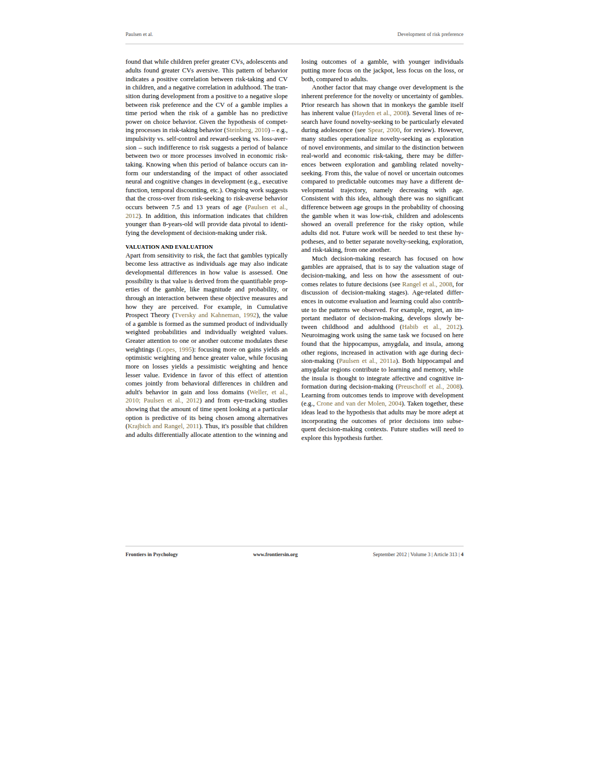Paulsen et al.
Development of risk preference
found that while children prefer greater CVs, adolescents and adults found greater CVs aversive. This pattern of behavior indicates a positive correlation between risk-taking and CV in children, and a negative correlation in adulthood. The transition during development from a positive to a negative slope between risk preference and the CV of a gamble implies a time period when the risk of a gamble has no predictive power on choice behavior. Given the hypothesis of competing processes in risk-taking behavior (Steinberg, 2010) – e.g., impulsivity vs. self-control and reward-seeking vs. loss-aversion – such indifference to risk suggests a period of balance between two or more processes involved in economic risk-taking. Knowing when this period of balance occurs can inform our understanding of the impact of other associated neural and cognitive changes in development (e.g., executive function, temporal discounting, etc.). Ongoing work suggests that the cross-over from risk-seeking to risk-averse behavior occurs between 7.5 and 13 years of age (Paulsen et al., 2012). In addition, this information indicates that children younger than 8-years-old will provide data pivotal to identifying the development of decision-making under risk.
Valuation and evaluation
Apart from sensitivity to risk, the fact that gambles typically become less attractive as individuals age may also indicate developmental differences in how value is assessed. One possibility is that value is derived from the quantifiable properties of the gamble, like magnitude and probability, or through an interaction between these objective measures and how they are perceived. For example, in Cumulative Prospect Theory (Tversky and Kahneman, 1992), the value of a gamble is formed as the summed product of individually weighted probabilities and individually weighted values. Greater attention to one or another outcome modulates these weightings (Lopes, 1995): focusing more on gains yields an optimistic weighting and hence greater value, while focusing more on losses yields a pessimistic weighting and hence lesser value. Evidence in favor of this effect of attention comes jointly from behavioral differences in children and adult's behavior in gain and loss domains (Weller, et al., 2010; Paulsen et al., 2012) and from eye-tracking studies showing that the amount of time spent looking at a particular option is predictive of its being chosen among alternatives (Krajbich and Rangel, 2011). Thus, it's possible that children and adults differentially allocate attention to the winning and losing outcomes of a gamble, with younger individuals putting more focus on the jackpot, less focus on the loss, or both, compared to adults.
Another factor that may change over development is the inherent preference for the novelty or uncertainty of gambles. Prior research has shown that in monkeys the gamble itself has inherent value (Hayden et al., 2008). Several lines of research have found novelty-seeking to be particularly elevated during adolescence (see Spear, 2000, for review). However, many studies operationalize novelty-seeking as exploration of novel environments, and similar to the distinction between real-world and economic risk-taking, there may be differences between exploration and gambling related novelty-seeking. From this, the value of novel or uncertain outcomes compared to predictable outcomes may have a different developmental trajectory, namely decreasing with age. Consistent with this idea, although there was no significant difference between age groups in the probability of choosing the gamble when it was low-risk, children and adolescents showed an overall preference for the risky option, while adults did not. Future work will be needed to test these hypotheses, and to better separate novelty-seeking, exploration, and risk-taking, from one another.
Much decision-making research has focused on how gambles are appraised, that is to say the valuation stage of decision-making, and less on how the assessment of outcomes relates to future decisions (see Rangel et al., 2008, for discussion of decision-making stages). Age-related differences in outcome evaluation and learning could also contribute to the patterns we observed. For example, regret, an important mediator of decision-making, develops slowly between childhood and adulthood (Habib et al., 2012). Neuroimaging work using the same task we focused on here found that the hippocampus, amygdala, and insula, among other regions, increased in activation with age during decision-making (Paulsen et al., 2011a). Both hippocampal and amygdalar regions contribute to learning and memory, while the insula is thought to integrate affective and cognitive information during decision-making (Preuschoff et al., 2008). Learning from outcomes tends to improve with development (e.g., Crone and van der Molen, 2004). Taken together, these ideas lead to the hypothesis that adults may be more adept at incorporating the outcomes of prior decisions into subsequent decision-making contexts. Future studies will need to explore this hypothesis further.
Frontiers in Psychology
www.frontiersin.org
September 2012 | Volume 3 | Article 313 | 4